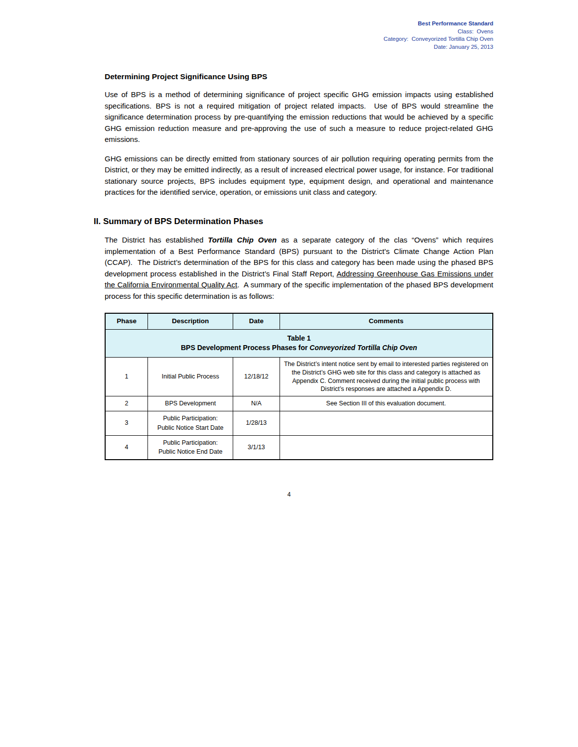Best Performance Standard
Class: Ovens
Category: Conveyorized Tortilla Chip Oven
Date: January 25, 2013
Determining Project Significance Using BPS
Use of BPS is a method of determining significance of project specific GHG emission impacts using established specifications. BPS is not a required mitigation of project related impacts. Use of BPS would streamline the significance determination process by pre-quantifying the emission reductions that would be achieved by a specific GHG emission reduction measure and pre-approving the use of such a measure to reduce project-related GHG emissions.
GHG emissions can be directly emitted from stationary sources of air pollution requiring operating permits from the District, or they may be emitted indirectly, as a result of increased electrical power usage, for instance. For traditional stationary source projects, BPS includes equipment type, equipment design, and operational and maintenance practices for the identified service, operation, or emissions unit class and category.
II. Summary of BPS Determination Phases
The District has established Tortilla Chip Oven as a separate category of the clas “Ovens” which requires implementation of a Best Performance Standard (BPS) pursuant to the District’s Climate Change Action Plan (CCAP). The District’s determination of the BPS for this class and category has been made using the phased BPS development process established in the District’s Final Staff Report, Addressing Greenhouse Gas Emissions under the California Environmental Quality Act. A summary of the specific implementation of the phased BPS development process for this specific determination is as follows:
| Table 1 BPS Development Process Phases for Conveyorized Tortilla Chip Oven |
| Phase | Description | Date | Comments |
| 1 | Initial Public Process | 12/18/12 | The District’s intent notice sent by email to interested parties registered on the District’s GHG web site for this class and category is attached as Appendix C. Comment received during the initial public process with District’s responses are attached a Appendix D. |
| 2 | BPS Development | N/A | See Section III of this evaluation document. |
| 3 | Public Participation: Public Notice Start Date | 1/28/13 | |
| 4 | Public Participation: Public Notice End Date | 3/1/13 | |
4